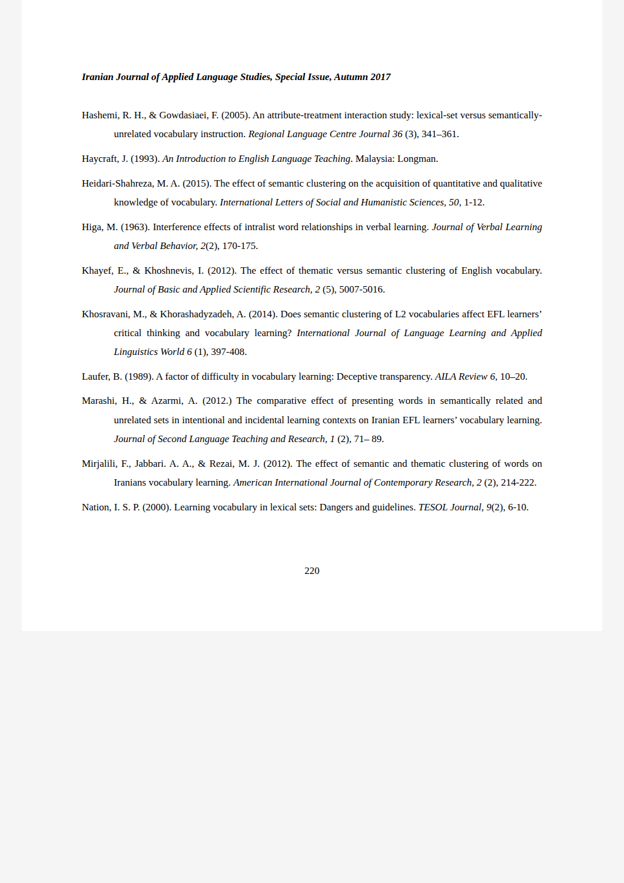Iranian Journal of Applied Language Studies, Special Issue, Autumn 2017
Hashemi, R. H., & Gowdasiaei, F. (2005). An attribute-treatment interaction study: lexical-set versus semantically-unrelated vocabulary instruction. Regional Language Centre Journal 36 (3), 341–361.
Haycraft, J. (1993). An Introduction to English Language Teaching. Malaysia: Longman.
Heidari-Shahreza, M. A. (2015). The effect of semantic clustering on the acquisition of quantitative and qualitative knowledge of vocabulary. International Letters of Social and Humanistic Sciences, 50, 1-12.
Higa, M. (1963). Interference effects of intralist word relationships in verbal learning. Journal of Verbal Learning and Verbal Behavior, 2(2), 170-175.
Khayef, E., & Khoshnevis, I. (2012). The effect of thematic versus semantic clustering of English vocabulary. Journal of Basic and Applied Scientific Research, 2 (5), 5007-5016.
Khosravani, M., & Khorashadyzadeh, A. (2014). Does semantic clustering of L2 vocabularies affect EFL learners’ critical thinking and vocabulary learning? International Journal of Language Learning and Applied Linguistics World 6 (1), 397-408.
Laufer, B. (1989). A factor of difficulty in vocabulary learning: Deceptive transparency. AILA Review 6, 10–20.
Marashi, H., & Azarmi, A. (2012.) The comparative effect of presenting words in semantically related and unrelated sets in intentional and incidental learning contexts on Iranian EFL learners’ vocabulary learning. Journal of Second Language Teaching and Research, 1 (2), 71– 89.
Mirjalili, F., Jabbari. A. A., & Rezai, M. J. (2012). The effect of semantic and thematic clustering of words on Iranians vocabulary learning. American International Journal of Contemporary Research, 2 (2), 214-222.
Nation, I. S. P. (2000). Learning vocabulary in lexical sets: Dangers and guidelines. TESOL Journal, 9(2), 6-10.
220